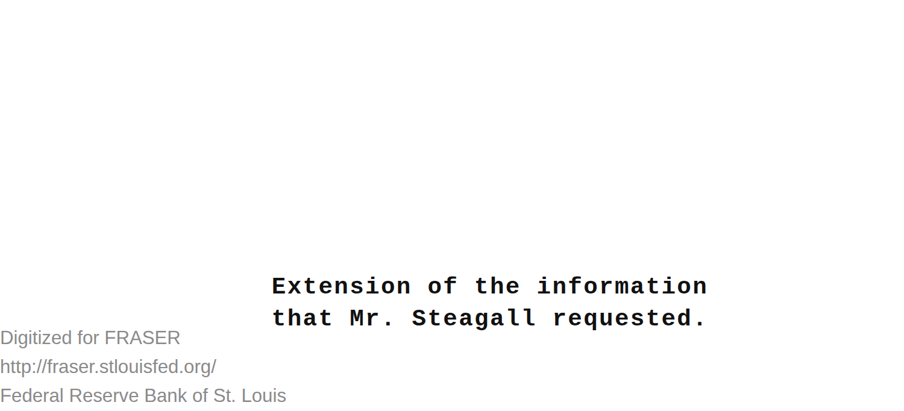Extension of the information that Mr. Steagall requested.
Digitized for FRASER http://fraser.stlouisfed.org/ Federal Reserve Bank of St. Louis